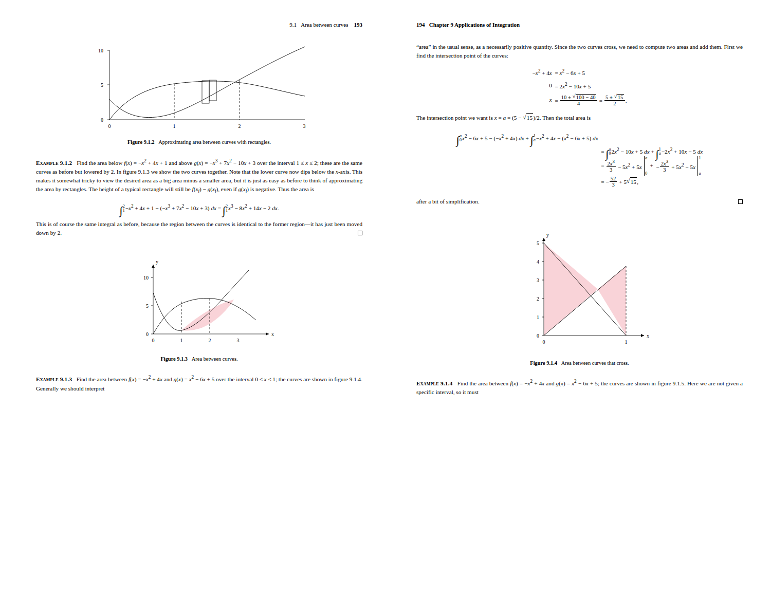9.1 Area between curves 193
0 5 10 0 1 2 3
Figure 9.1.2 Approximating area between curves with rectangles.
Example 9.1.2 Find the area below f(x) = −x2 + 4x + 1 and above g(x) = −x3 + 7x2 − 10x + 3 over the interval 1 ≤ x ≤ 2; these are the same curves as before but lowered by 2. In figure 9.1.3 we show the two curves together. Note that the lower curve now dips below the x-axis. This makes it somewhat tricky to view the desired area as a big area minus a smaller area, but it is just as easy as before to think of approximating the area by rectangles. The height of a typical rectangle will still be f(xi) − g(xi), even if g(xi) is negative. Thus the area is
∫21−x2 + 4x + 1 − (−x3 + 7x2 − 10x + 3) dx = ∫21 x3 − 8x2 + 14x − 2 dx.
This is of course the same integral as before, because the region between the curves is identical to the former region—it has just been moved down by 2.
y x 0 5 10 0 1 2 3
Figure 9.1.3 Area between curves.
Example 9.1.3 Find the area between f(x) = −x2 + 4x and g(x) = x2 − 6x + 5 over the interval 0 ≤ x ≤ 1; the curves are shown in figure 9.1.4. Generally we should interpret
194 Chapter 9 Applications of Integration
“area” in the usual sense, as a necessarily positive quantity. Since the two curves cross, we need to compute two areas and add them. First we find the intersection point of the curves:
−x2 + 4x
= x2 − 6x + 5
0
= 2x2 − 10x + 5
x
= 10 ± 100 − 404 = 5 ± 152.
The intersection point we want is x = a = (5 − 15)/2. Then the total area is
∫a 0 x2 − 6x + 5 − (−x2 + 4x) dx + ∫1 a−x2 + 4x − (x2 − 6x + 5) dx
= ∫a 02x2 − 10x + 5 dx + ∫1 a−2x2 + 10x − 5 dx
= 2x33 − 5x2 + 5x a 0 + −2x33 + 5x2 − 5x 1 a
= −523 + 515,
after a bit of simplification.
y x 0 1 2 3 4 5 0 1
Figure 9.1.4 Area between curves that cross.
Example 9.1.4 Find the area between f(x) = −x2 + 4x and g(x) = x2 − 6x + 5; the curves are shown in figure 9.1.5. Here we are not given a specific interval, so it must